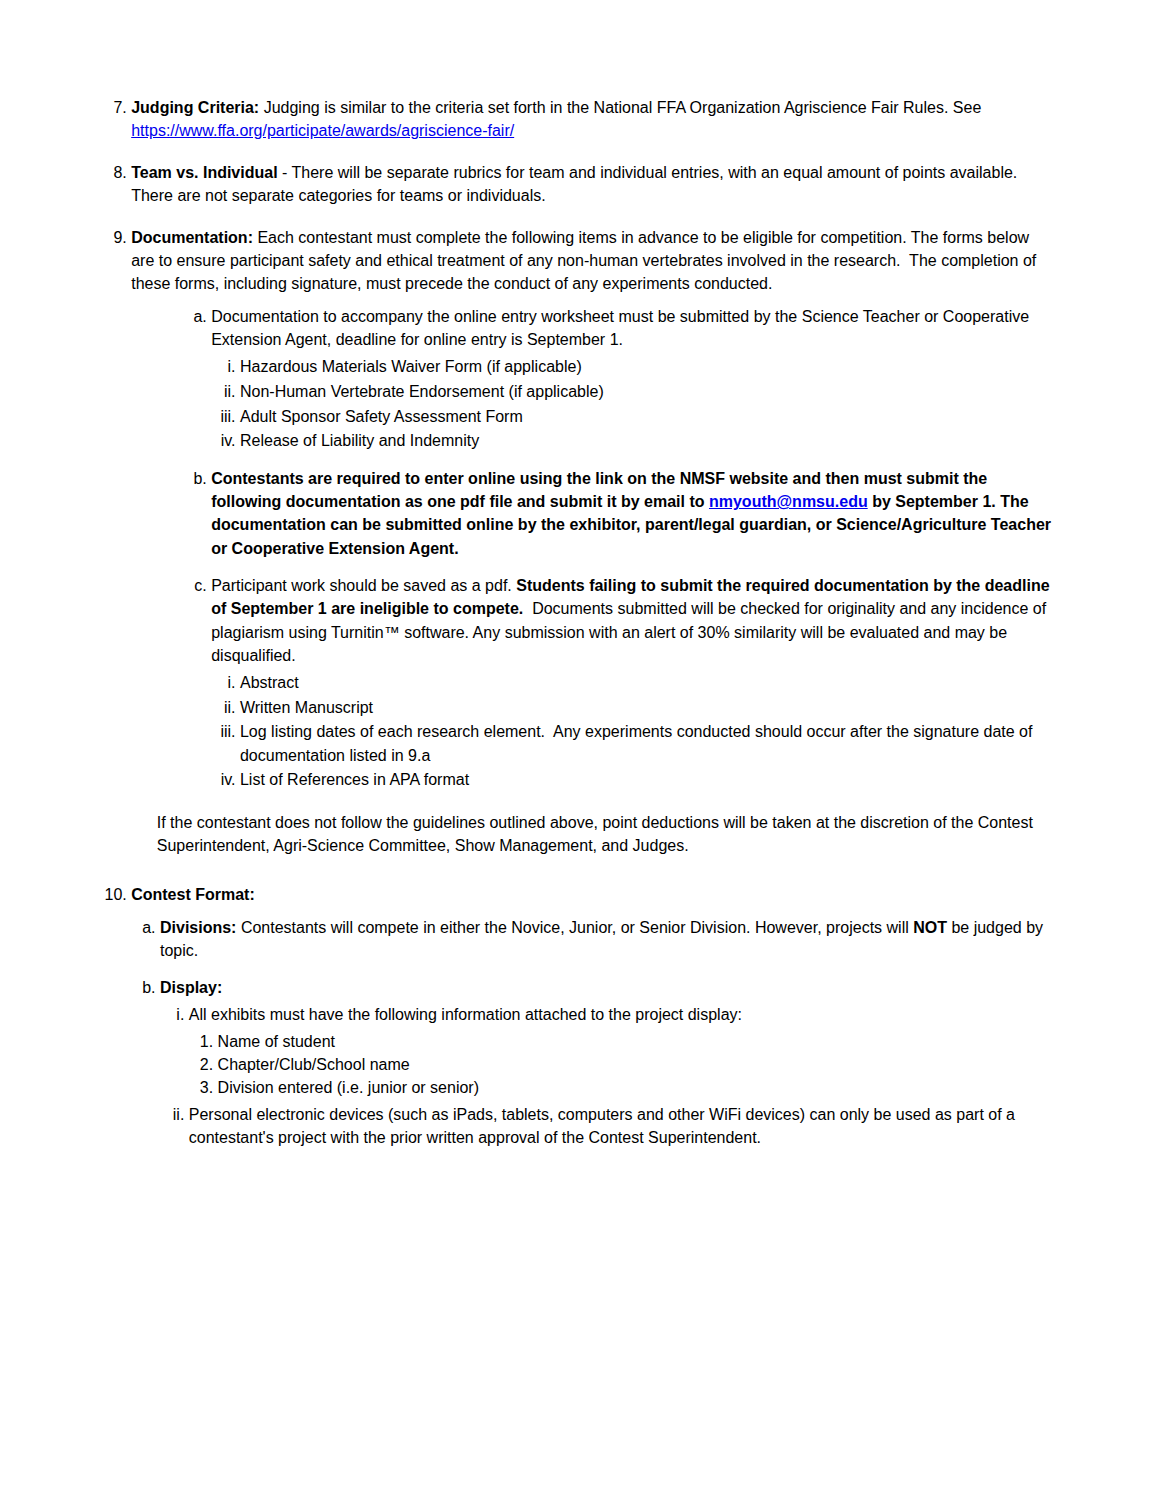Judging Criteria: Judging is similar to the criteria set forth in the National FFA Organization Agriscience Fair Rules. See https://www.ffa.org/participate/awards/agriscience-fair/
Team vs. Individual - There will be separate rubrics for team and individual entries, with an equal amount of points available. There are not separate categories for teams or individuals.
Documentation: Each contestant must complete the following items in advance to be eligible for competition. The forms below are to ensure participant safety and ethical treatment of any non-human vertebrates involved in the research. The completion of these forms, including signature, must precede the conduct of any experiments conducted.
Documentation to accompany the online entry worksheet must be submitted by the Science Teacher or Cooperative Extension Agent, deadline for online entry is September 1.
Hazardous Materials Waiver Form (if applicable)
Non-Human Vertebrate Endorsement (if applicable)
Adult Sponsor Safety Assessment Form
Release of Liability and Indemnity
Contestants are required to enter online using the link on the NMSF website and then must submit the following documentation as one pdf file and submit it by email to nmyouth@nmsu.edu by September 1. The documentation can be submitted online by the exhibitor, parent/legal guardian, or Science/Agriculture Teacher or Cooperative Extension Agent.
Participant work should be saved as a pdf. Students failing to submit the required documentation by the deadline of September 1 are ineligible to compete. Documents submitted will be checked for originality and any incidence of plagiarism using Turnitin™ software. Any submission with an alert of 30% similarity will be evaluated and may be disqualified.
Abstract
Written Manuscript
Log listing dates of each research element. Any experiments conducted should occur after the signature date of documentation listed in 9.a
List of References in APA format
If the contestant does not follow the guidelines outlined above, point deductions will be taken at the discretion of the Contest Superintendent, Agri-Science Committee, Show Management, and Judges.
Contest Format:
Divisions: Contestants will compete in either the Novice, Junior, or Senior Division. However, projects will NOT be judged by topic.
Display:
All exhibits must have the following information attached to the project display:
Name of student
Chapter/Club/School name
Division entered (i.e. junior or senior)
Personal electronic devices (such as iPads, tablets, computers and other WiFi devices) can only be used as part of a contestant's project with the prior written approval of the Contest Superintendent.